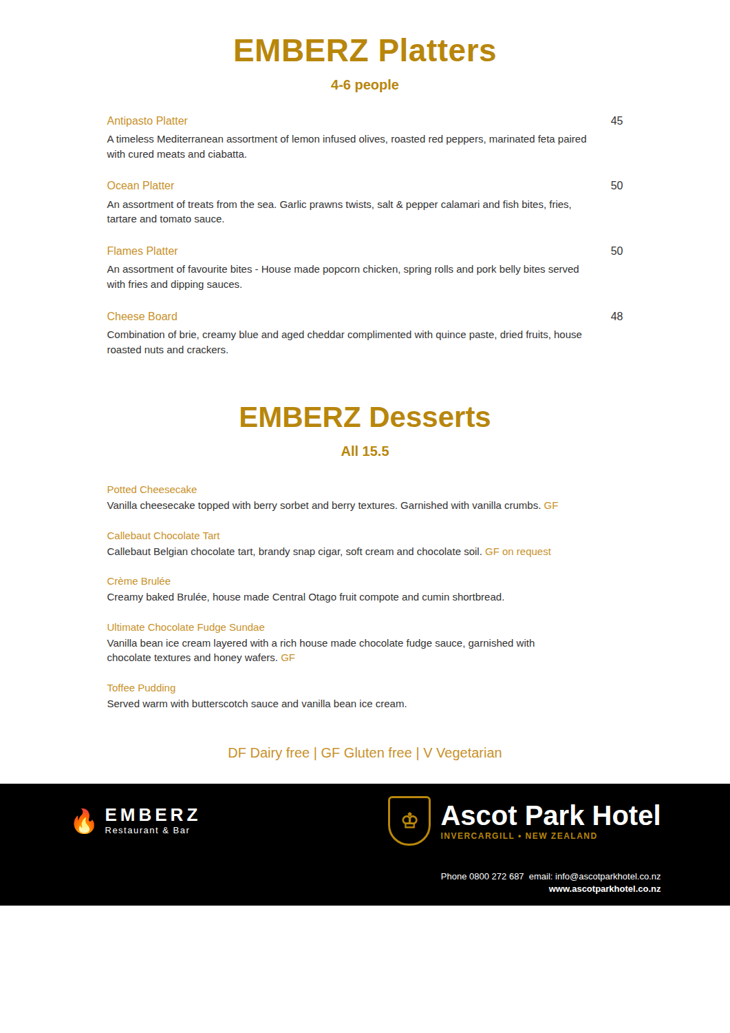EMBERZ Platters
4-6 people
| Antipasto Platter | 45 |
| A timeless Mediterranean assortment of lemon infused olives, roasted red peppers, marinated feta paired with cured meats and ciabatta. |
| Ocean Platter | 50 |
| An assortment of treats from the sea. Garlic prawns twists, salt & pepper calamari and fish bites, fries, tartare and tomato sauce. |
| Flames Platter | 50 |
| An assortment of favourite bites - House made popcorn chicken, spring rolls and pork belly bites served with fries and dipping sauces. |
| Cheese Board | 48 |
| Combination of brie, creamy blue and aged cheddar complimented with quince paste, dried fruits, house roasted nuts and crackers. |
EMBERZ Desserts
All 15.5
Potted Cheesecake
Vanilla cheesecake topped with berry sorbet and berry textures. Garnished with vanilla crumbs. GF
Callebaut Chocolate Tart
Callebaut Belgian chocolate tart, brandy snap cigar, soft cream and chocolate soil. GF on request
Crème Brulée
Creamy baked Brulée, house made Central Otago fruit compote and cumin shortbread.
Ultimate Chocolate Fudge Sundae
Vanilla bean ice cream layered with a rich house made chocolate fudge sauce, garnished with chocolate textures and honey wafers. GF
Toffee Pudding
Served warm with butterscotch sauce and vanilla bean ice cream.
DF Dairy free | GF Gluten free | V Vegetarian
🔥 EMBERZ
Restaurant & Bar
♔
Ascot Park Hotel
INVERCARGILL • NEW ZEALAND
Phone 0800 272 687 email: info@ascotparkhotel.co.nz
www.ascotparkhotel.co.nz